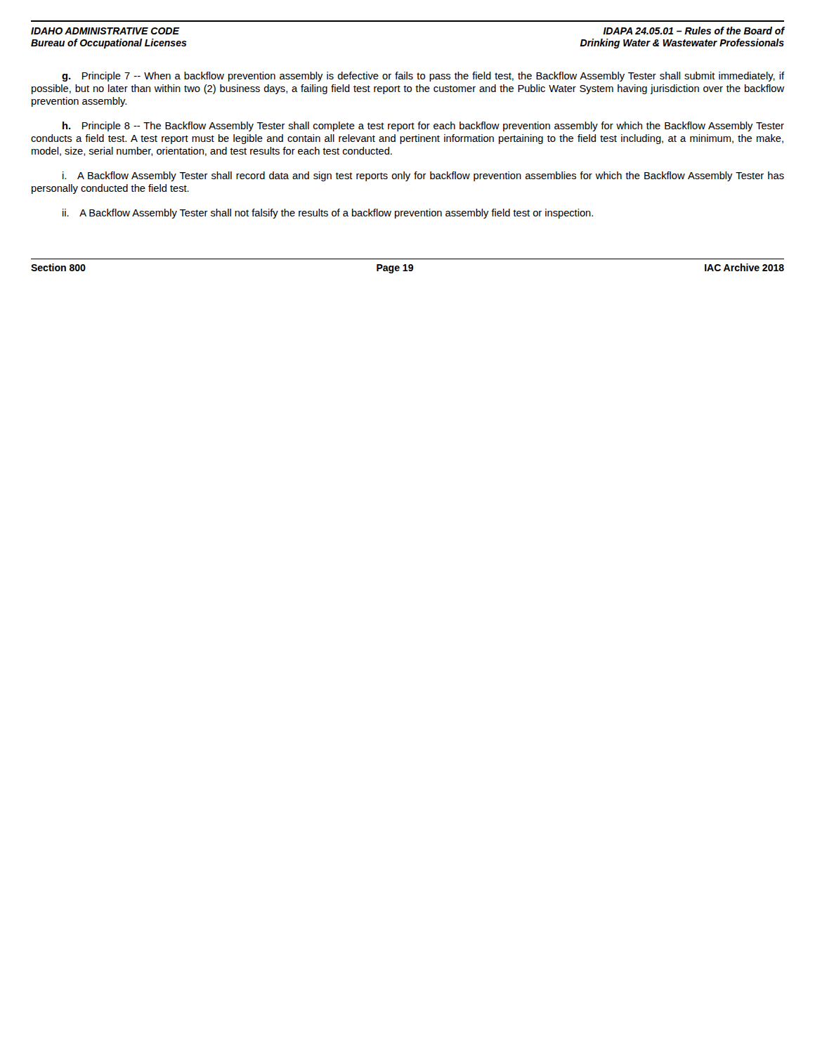IDAHO ADMINISTRATIVE CODE
Bureau of Occupational Licenses
IDAPA 24.05.01 – Rules of the Board of
Drinking Water & Wastewater Professionals
g. Principle 7 -- When a backflow prevention assembly is defective or fails to pass the field test, the Backflow Assembly Tester shall submit immediately, if possible, but no later than within two (2) business days, a failing field test report to the customer and the Public Water System having jurisdiction over the backflow prevention assembly.
h. Principle 8 -- The Backflow Assembly Tester shall complete a test report for each backflow prevention assembly for which the Backflow Assembly Tester conducts a field test. A test report must be legible and contain all relevant and pertinent information pertaining to the field test including, at a minimum, the make, model, size, serial number, orientation, and test results for each test conducted.
i. A Backflow Assembly Tester shall record data and sign test reports only for backflow prevention assemblies for which the Backflow Assembly Tester has personally conducted the field test.
ii. A Backflow Assembly Tester shall not falsify the results of a backflow prevention assembly field test or inspection.
Section 800
Page 19
IAC Archive 2018